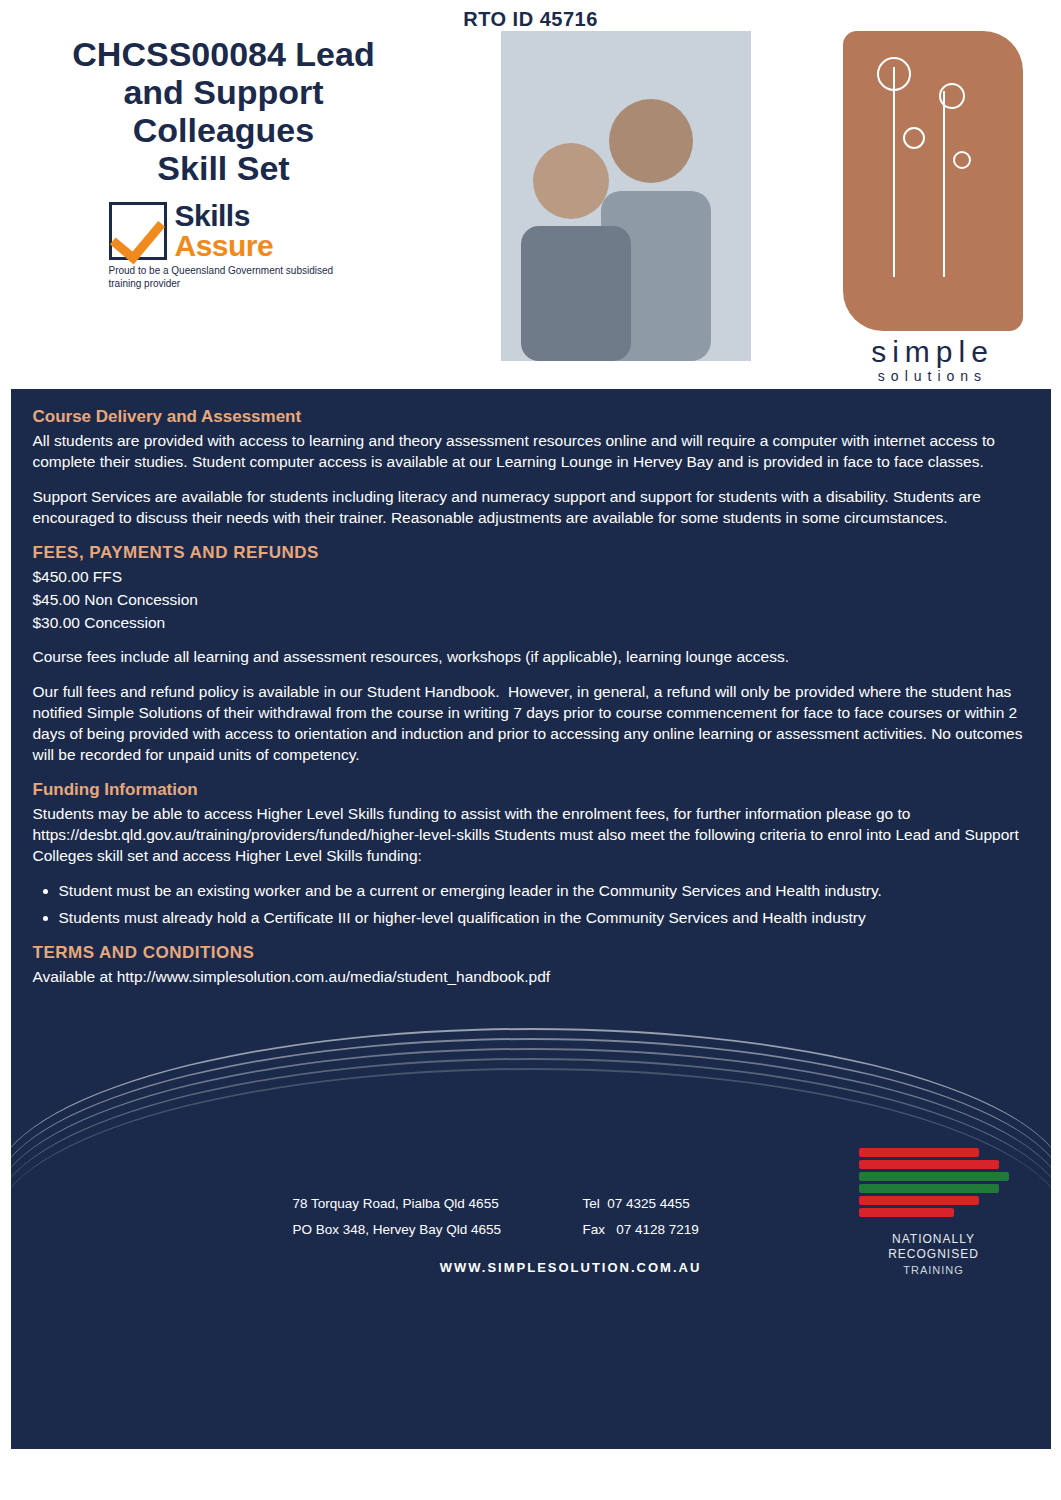RTO ID 45716
CHCSS00084 Lead
and Support
Colleagues
Skill Set
Skills
Assure
Proud to be a Queensland Government subsidised training provider
simple
solutions
Course Delivery and Assessment
All students are provided with access to learning and theory assessment resources online and will require a computer with internet access to complete their studies. Student computer access is available at our Learning Lounge in Hervey Bay and is provided in face to face classes.
Support Services are available for students including literacy and numeracy support and support for students with a disability. Students are encouraged to discuss their needs with their trainer. Reasonable adjustments are available for some students in some circumstances.
Fees, Payments and Refunds
$450.00 FFS
$45.00 Non Concession
$30.00 Concession
Course fees include all learning and assessment resources, workshops (if applicable), learning lounge access.
Our full fees and refund policy is available in our Student Handbook. However, in general, a refund will only be provided where the student has notified Simple Solutions of their withdrawal from the course in writing 7 days prior to course commencement for face to face courses or within 2 days of being provided with access to orientation and induction and prior to accessing any online learning or assessment activities. No outcomes will be recorded for unpaid units of competency.
Funding Information
Students may be able to access Higher Level Skills funding to assist with the enrolment fees, for further information please go to https://desbt.qld.gov.au/training/providers/funded/higher-level-skills Students must also meet the following criteria to enrol into Lead and Support Colleges skill set and access Higher Level Skills funding:
Student must be an existing worker and be a current or emerging leader in the Community Services and Health industry.
Students must already hold a Certificate III or higher-level qualification in the Community Services and Health industry
Terms and Conditions
Available at http://www.simplesolution.com.au/media/student_handbook.pdf
78 Torquay Road, Pialba Qld 4655 Tel 07 4325 4455
PO Box 348, Hervey Bay Qld 4655 Fax 07 4128 7219
WWW.SIMPLESOLUTION.COM.AU
NATIONALLY RECOGNISED TRAINING